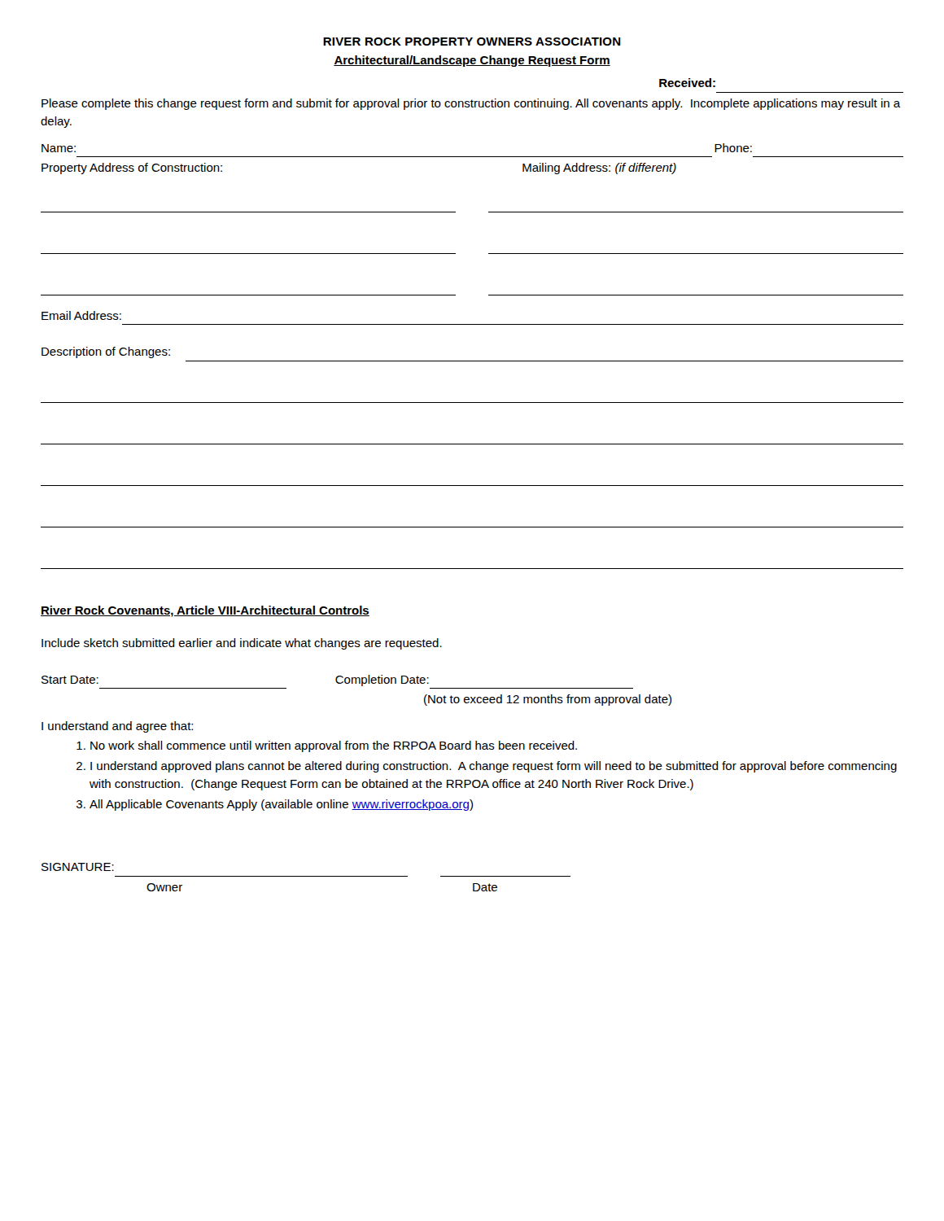RIVER ROCK PROPERTY OWNERS ASSOCIATION
Architectural/Landscape Change Request Form
Received:
Please complete this change request form and submit for approval prior to construction continuing. All covenants apply. Incomplete applications may result in a delay.
Name: Phone:
Property Address of Construction:
Mailing Address: (if different)
Email Address:
Description of Changes:
River Rock Covenants, Article VIII-Architectural Controls
Include sketch submitted earlier and indicate what changes are requested.
Start Date: Completion Date:
(Not to exceed 12 months from approval date)
I understand and agree that:
No work shall commence until written approval from the RRPOA Board has been received.
I understand approved plans cannot be altered during construction. A change request form will need to be submitted for approval before commencing with construction. (Change Request Form can be obtained at the RRPOA office at 240 North River Rock Drive.)
All Applicable Covenants Apply (available online www.riverrockpoa.org)
SIGNATURE:
Owner Date